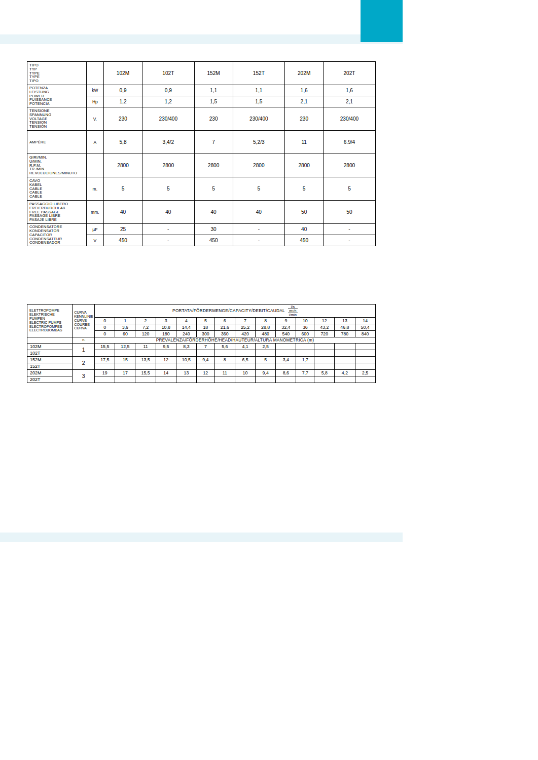| TIPO TYP TYPE TYPE TIPO | | 102M | 102T | 152M | 152T | 202M | 202T |
| POTENZA LEISTUNG POWER PUISSANCE POTENCIA | kW | 0,9 | 0,9 | 1,1 | 1,1 | 1,6 | 1,6 |
| Hp | 1,2 | 1,2 | 1,5 | 1,5 | 2,1 | 2,1 |
| TENSIONE SPANNUNG VOLTAGE TENSION TENSIÓN | V. | 230 | 230/400 | 230 | 230/400 | 230 | 230/400 |
| AMPÉRE | A | 5,8 | 3,4/2 | 7 | 5,2/3 | 11 | 6.9/4 |
| GIRI/MIN. U/MIN. R.P.M. TR./MIN. REVOLUCIONES/MINUTO | | 2800 | 2800 | 2800 | 2800 | 2800 | 2800 |
| CAVO KABEL CABLE CABLE CABLE | m. | 5 | 5 | 5 | 5 | 5 | 5 |
| PASSAGGIO LIBERO FREIERDURCHLAß FREE PASSAGE PASSAGE LIBRE PASAJE LIBRE | mm. | 40 | 40 | 40 | 40 | 50 | 50 |
| CONDENSATORE KONDENSATOR CAPACITOR CONDENSATEUR CONDENSADOR | µF | 25 | - | 30 | - | 40 | - |
| V | 450 | - | 450 | - | 450 | - |
| ELETTROPOMPE ELEKTRISCHE PUMPEN ELECTRIC PUMPS ELECTROPOMPES ELECTROBOMBAS | CURVA KENNLINIE CURVE COURBE CURVA | PORTATA/FÖRDERMENGE/CAPACITY/DEBIT/CAUDAL l/s m³/h l/min |
| 0 | 1 | 2 | 3 | 4 | 5 | 6 | 7 | 8 | 9 | 10 | 12 | 13 | 14 |
| 0 | 3,6 | 7,2 | 10,8 | 14,4 | 18 | 21,6 | 25,2 | 28,8 | 32,4 | 36 | 43,2 | 46,8 | 50,4 |
| 0 | 60 | 120 | 180 | 240 | 300 | 360 | 420 | 480 | 540 | 600 | 720 | 780 | 840 |
| | n. | PREVALENZA/FÖRDERHÖHE/HEAD/HAUTEUR/ALTURA MANOMETRICA (m) |
| 102M | 1 | 15,5 | 12,5 | 11 | 9,5 | 8,3 | 7 | 5,6 | 4,1 | 2,5 | | | | | |
| 102T | | | | | | | | | | | | | | |
| 152M | 2 | 17,5 | 15 | 13,5 | 12 | 10,5 | 9,4 | 8 | 6,5 | 5 | 3,4 | 1,7 | | | |
| 152T | | | | | | | | | | | | | | |
| 202M | 3 | 19 | 17 | 15,5 | 14 | 13 | 12 | 11 | 10 | 9,4 | 8,6 | 7,7 | 5,8 | 4,2 | 2,5 |
| 202T | | | | | | | | | | | | | | |